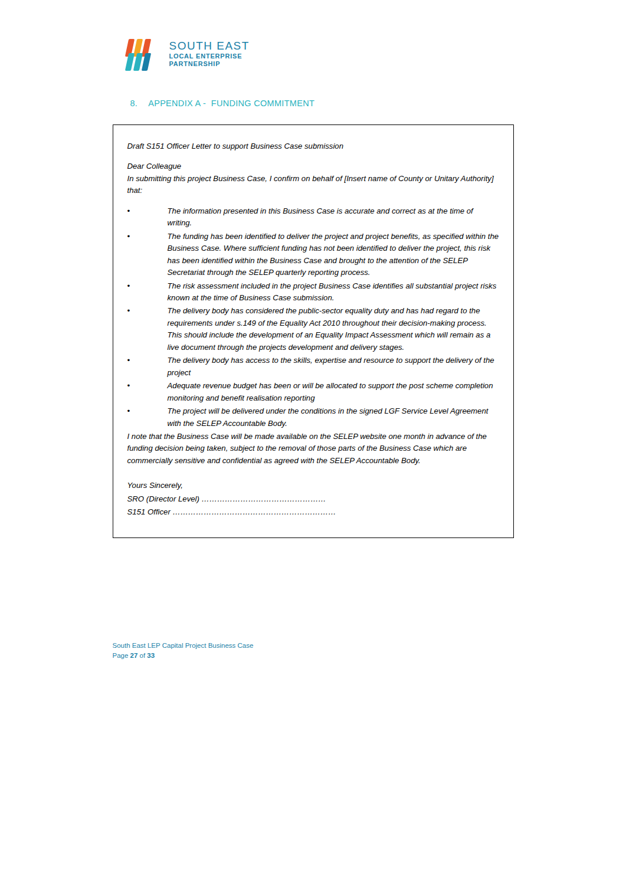SOUTH EAST
LOCAL ENTERPRISE
PARTNERSHIP
8. APPENDIX A - FUNDING COMMITMENT
Draft S151 Officer Letter to support Business Case submission
Dear Colleague
In submitting this project Business Case, I confirm on behalf of [Insert name of County or Unitary Authority] that:
•
The information presented in this Business Case is accurate and correct as at the time of writing.
•
The funding has been identified to deliver the project and project benefits, as specified within the Business Case. Where sufficient funding has not been identified to deliver the project, this risk has been identified within the Business Case and brought to the attention of the SELEP Secretariat through the SELEP quarterly reporting process.
•
The risk assessment included in the project Business Case identifies all substantial project risks known at the time of Business Case submission.
•
The delivery body has considered the public-sector equality duty and has had regard to the requirements under s.149 of the Equality Act 2010 throughout their decision-making process. This should include the development of an Equality Impact Assessment which will remain as a live document through the projects development and delivery stages.
•
The delivery body has access to the skills, expertise and resource to support the delivery of the project
•
Adequate revenue budget has been or will be allocated to support the post scheme completion monitoring and benefit realisation reporting
•
The project will be delivered under the conditions in the signed LGF Service Level Agreement with the SELEP Accountable Body.
I note that the Business Case will be made available on the SELEP website one month in advance of the funding decision being taken, subject to the removal of those parts of the Business Case which are commercially sensitive and confidential as agreed with the SELEP Accountable Body.
Yours Sincerely,
SRO (Director Level) …………………………………………
S151 Officer ………………………………………………………
South East LEP Capital Project Business Case
Page 27 of 33